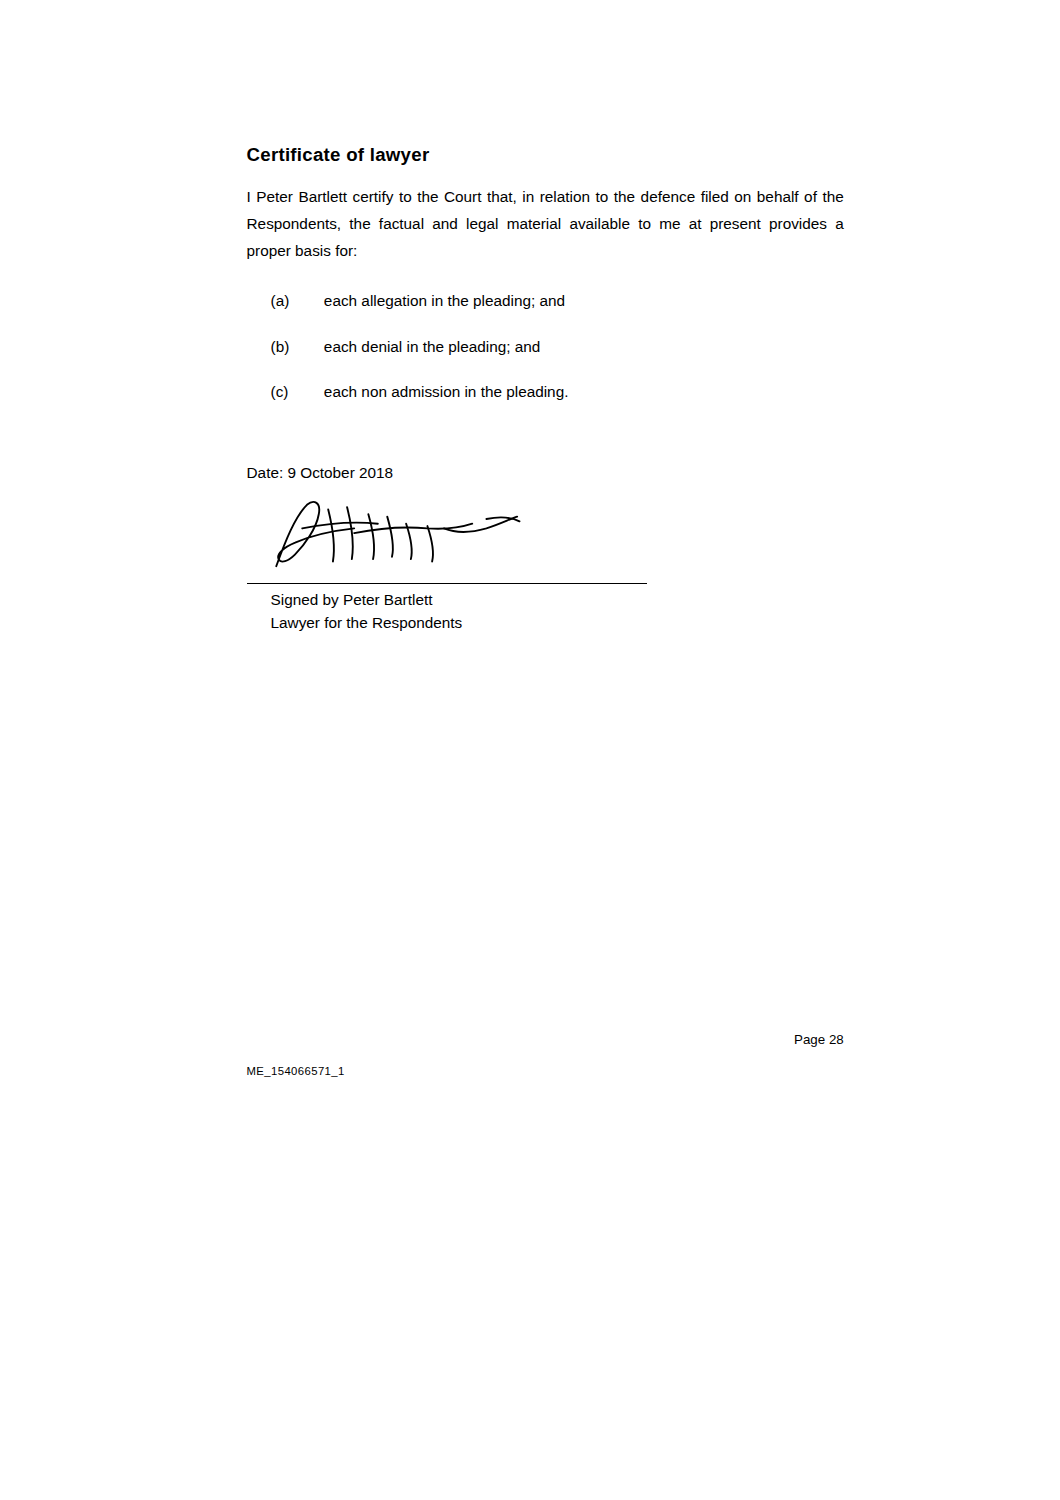Certificate of lawyer
I Peter Bartlett certify to the Court that, in relation to the defence filed on behalf of the Respondents, the factual and legal material available to me at present provides a proper basis for:
(a) each allegation in the pleading; and
(b) each denial in the pleading; and
(c) each non admission in the pleading.
Date: 9 October 2018
Signed by Peter Bartlett
Lawyer for the Respondents
Page 28
ME_154066571_1